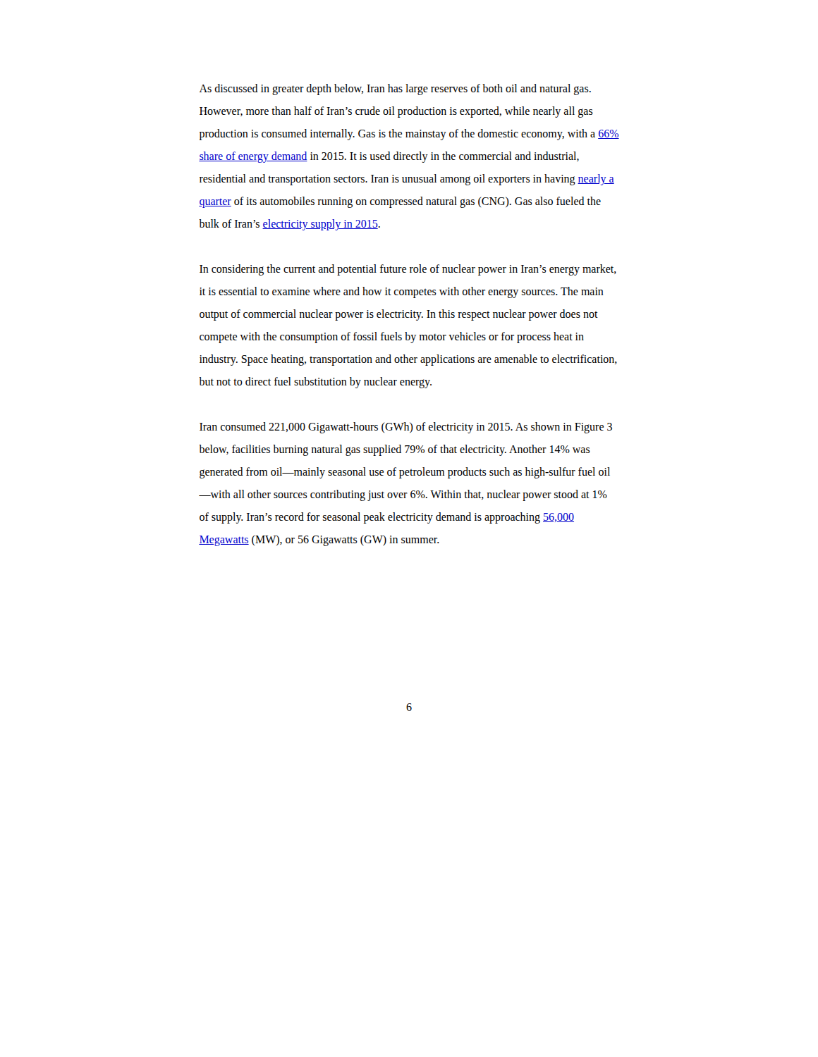As discussed in greater depth below, Iran has large reserves of both oil and natural gas. However, more than half of Iran’s crude oil production is exported, while nearly all gas production is consumed internally. Gas is the mainstay of the domestic economy, with a 66% share of energy demand in 2015. It is used directly in the commercial and industrial, residential and transportation sectors. Iran is unusual among oil exporters in having nearly a quarter of its automobiles running on compressed natural gas (CNG). Gas also fueled the bulk of Iran’s electricity supply in 2015.
In considering the current and potential future role of nuclear power in Iran’s energy market, it is essential to examine where and how it competes with other energy sources. The main output of commercial nuclear power is electricity. In this respect nuclear power does not compete with the consumption of fossil fuels by motor vehicles or for process heat in industry. Space heating, transportation and other applications are amenable to electrification, but not to direct fuel substitution by nuclear energy.
Iran consumed 221,000 Gigawatt-hours (GWh) of electricity in 2015. As shown in Figure 3 below, facilities burning natural gas supplied 79% of that electricity. Another 14% was generated from oil—mainly seasonal use of petroleum products such as high-sulfur fuel oil—with all other sources contributing just over 6%. Within that, nuclear power stood at 1% of supply. Iran’s record for seasonal peak electricity demand is approaching 56,000 Megawatts (MW), or 56 Gigawatts (GW) in summer.
6